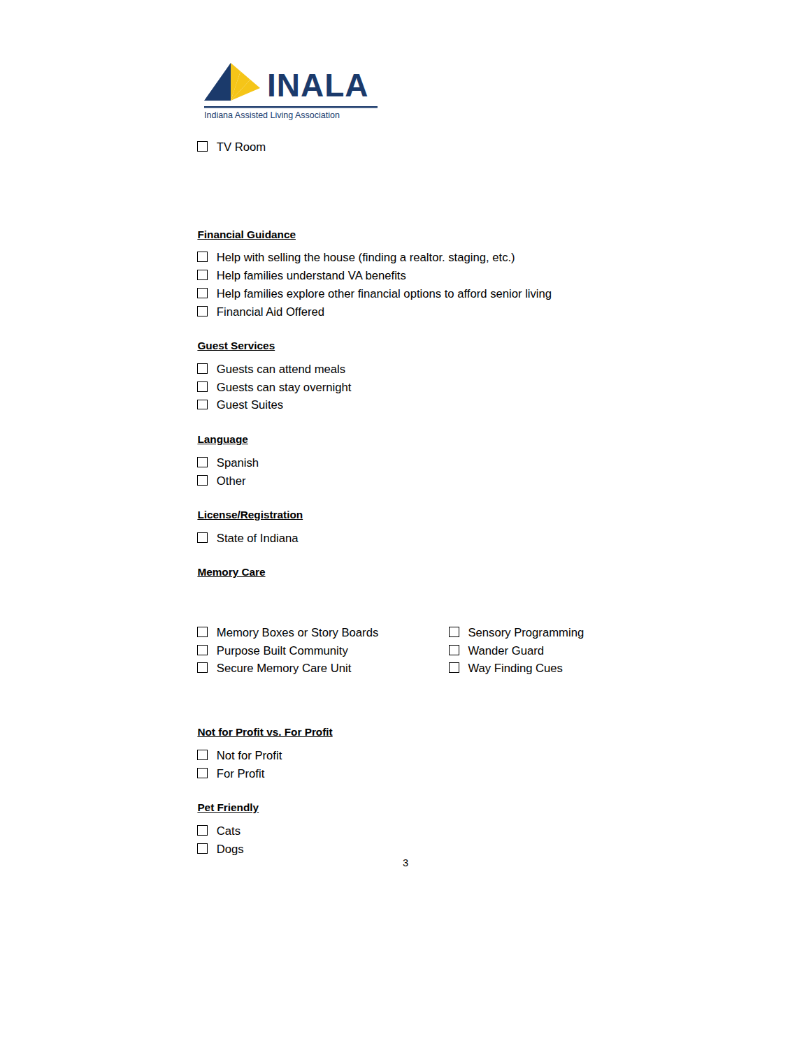INALA Indiana Assisted Living Association
TV Room
Financial Guidance
Help with selling the house (finding a realtor. staging, etc.)
Help families understand VA benefits
Help families explore other financial options to afford senior living
Financial Aid Offered
Guest Services
Guests can attend meals
Guests can stay overnight
Guest Suites
Language
Spanish
Other
License/Registration
State of Indiana
Memory Care
Memory Boxes or Story Boards
Purpose Built Community
Secure Memory Care Unit
Sensory Programming
Wander Guard
Way Finding Cues
Not for Profit vs. For Profit
Not for Profit
For Profit
Pet Friendly
Cats
Dogs
3